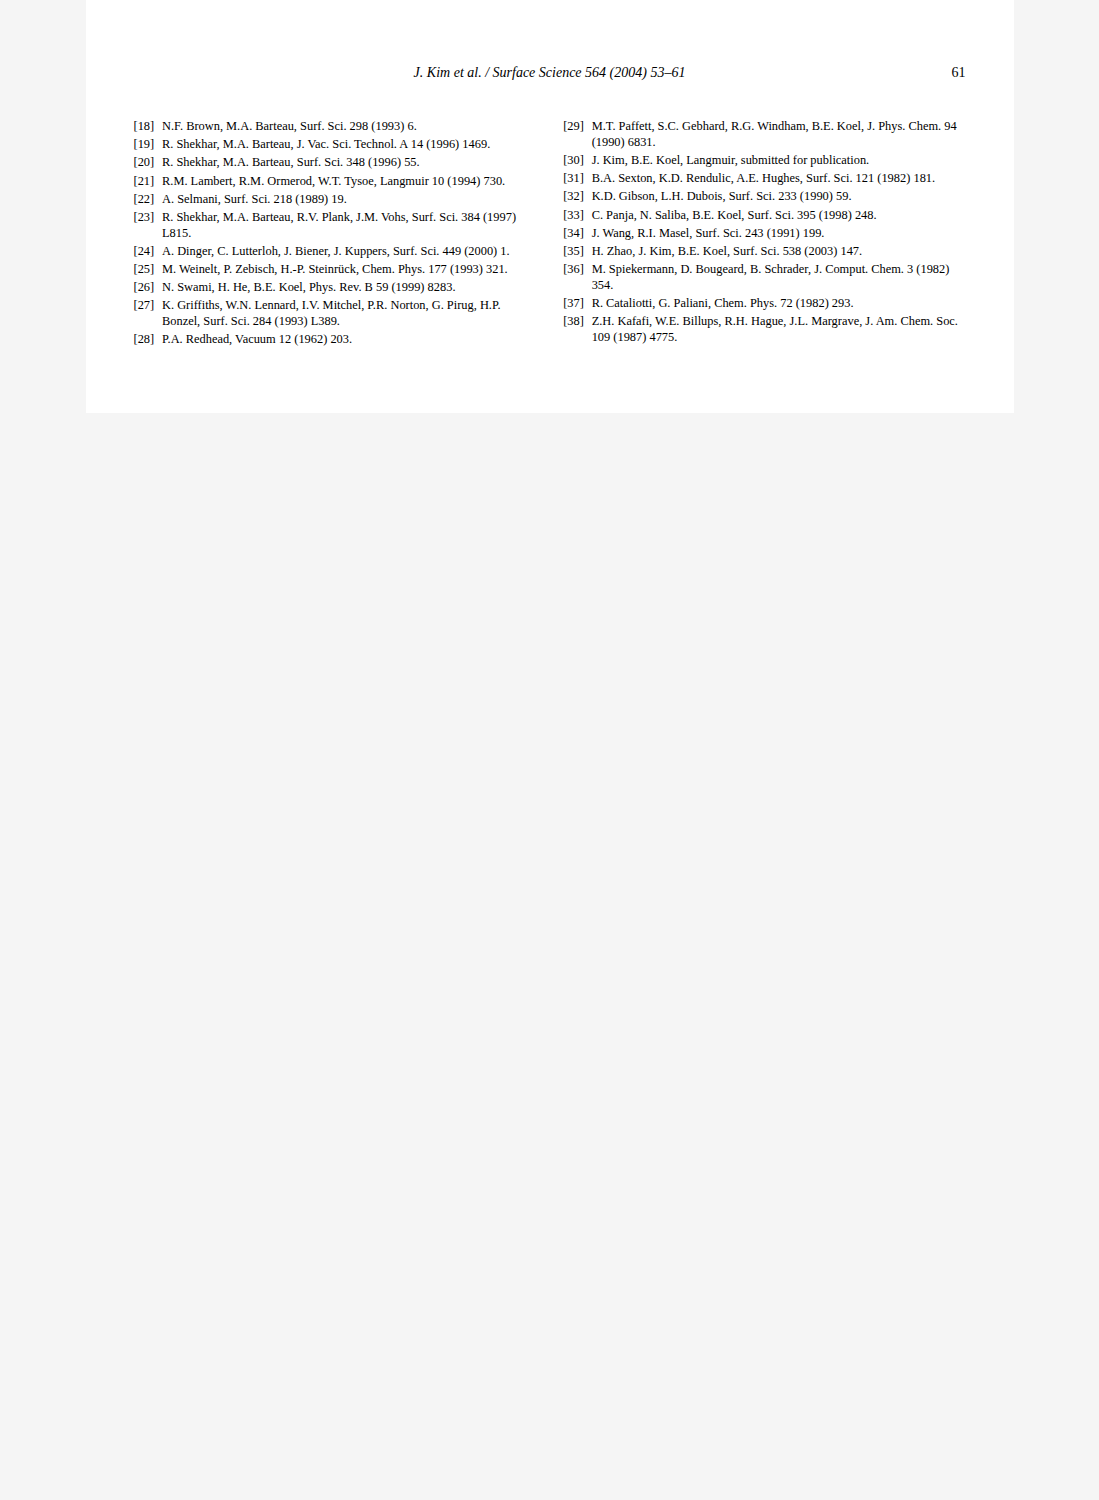J. Kim et al. / Surface Science 564 (2004) 53–61 61
[18] N.F. Brown, M.A. Barteau, Surf. Sci. 298 (1993) 6.
[19] R. Shekhar, M.A. Barteau, J. Vac. Sci. Technol. A 14 (1996) 1469.
[20] R. Shekhar, M.A. Barteau, Surf. Sci. 348 (1996) 55.
[21] R.M. Lambert, R.M. Ormerod, W.T. Tysoe, Langmuir 10 (1994) 730.
[22] A. Selmani, Surf. Sci. 218 (1989) 19.
[23] R. Shekhar, M.A. Barteau, R.V. Plank, J.M. Vohs, Surf. Sci. 384 (1997) L815.
[24] A. Dinger, C. Lutterloh, J. Biener, J. Kuppers, Surf. Sci. 449 (2000) 1.
[25] M. Weinelt, P. Zebisch, H.-P. Steinrück, Chem. Phys. 177 (1993) 321.
[26] N. Swami, H. He, B.E. Koel, Phys. Rev. B 59 (1999) 8283.
[27] K. Griffiths, W.N. Lennard, I.V. Mitchel, P.R. Norton, G. Pirug, H.P. Bonzel, Surf. Sci. 284 (1993) L389.
[28] P.A. Redhead, Vacuum 12 (1962) 203.
[29] M.T. Paffett, S.C. Gebhard, R.G. Windham, B.E. Koel, J. Phys. Chem. 94 (1990) 6831.
[30] J. Kim, B.E. Koel, Langmuir, submitted for publication.
[31] B.A. Sexton, K.D. Rendulic, A.E. Hughes, Surf. Sci. 121 (1982) 181.
[32] K.D. Gibson, L.H. Dubois, Surf. Sci. 233 (1990) 59.
[33] C. Panja, N. Saliba, B.E. Koel, Surf. Sci. 395 (1998) 248.
[34] J. Wang, R.I. Masel, Surf. Sci. 243 (1991) 199.
[35] H. Zhao, J. Kim, B.E. Koel, Surf. Sci. 538 (2003) 147.
[36] M. Spiekermann, D. Bougeard, B. Schrader, J. Comput. Chem. 3 (1982) 354.
[37] R. Cataliotti, G. Paliani, Chem. Phys. 72 (1982) 293.
[38] Z.H. Kafafi, W.E. Billups, R.H. Hague, J.L. Margrave, J. Am. Chem. Soc. 109 (1987) 4775.